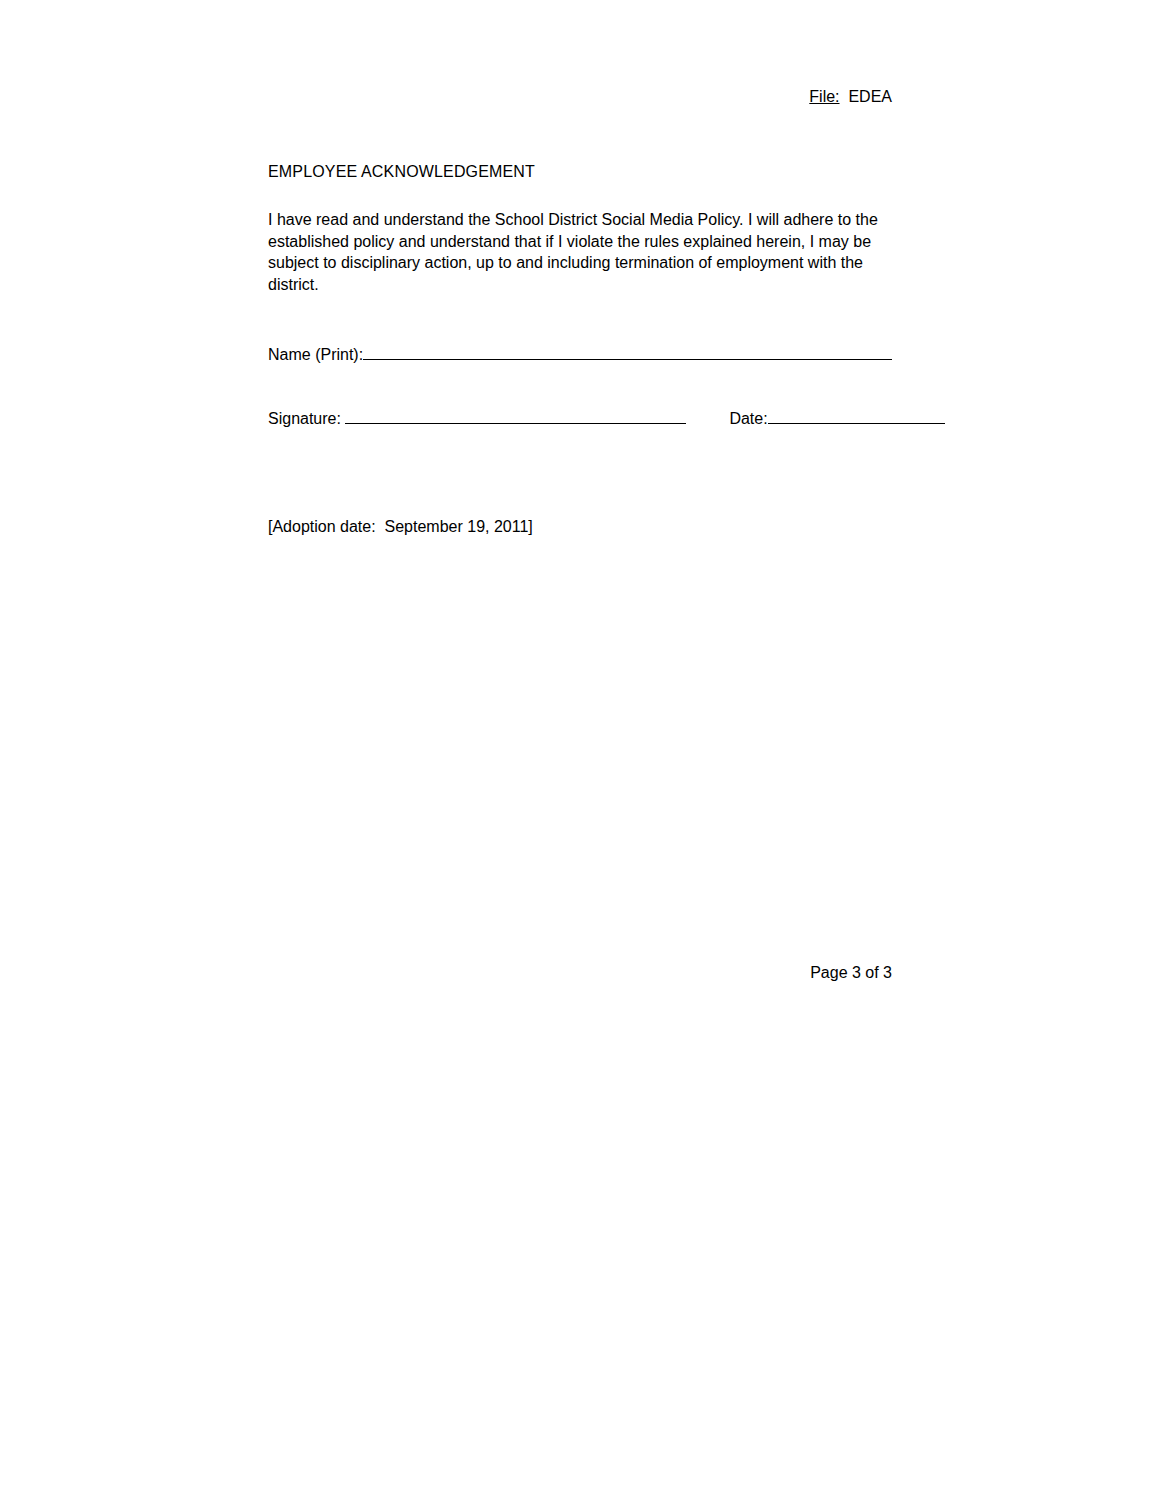File: EDEA
EMPLOYEE ACKNOWLEDGEMENT
I have read and understand the School District Social Media Policy. I will adhere to the established policy and understand that if I violate the rules explained herein, I may be subject to disciplinary action, up to and including termination of employment with the district.
Name (Print):
Signature: Date:
[Adoption date: September 19, 2011]
Page 3 of 3